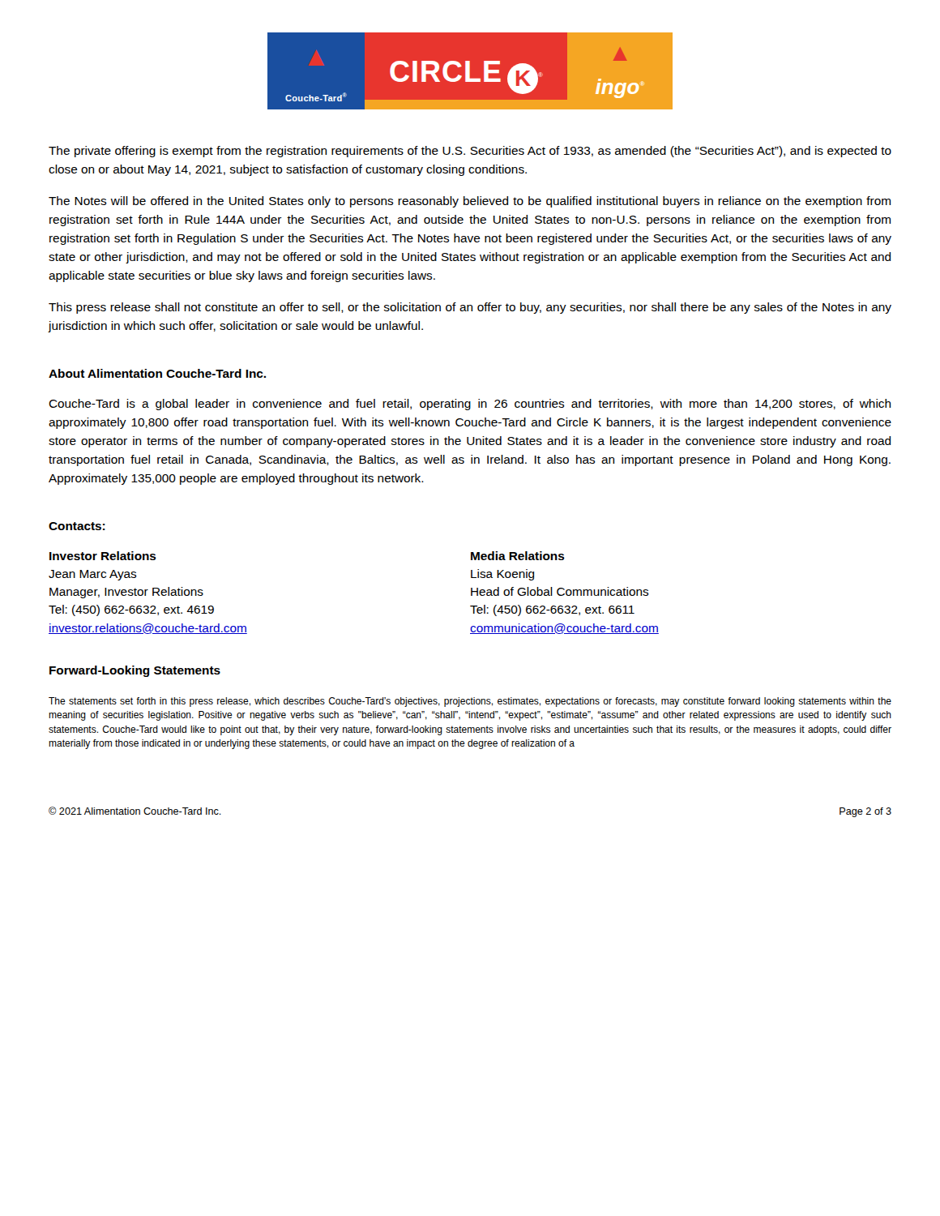▲
Couche-Tard®
CIRCLE K®
▲
ingo®
The private offering is exempt from the registration requirements of the U.S. Securities Act of 1933, as amended (the “Securities Act”), and is expected to close on or about May 14, 2021, subject to satisfaction of customary closing conditions.
The Notes will be offered in the United States only to persons reasonably believed to be qualified institutional buyers in reliance on the exemption from registration set forth in Rule 144A under the Securities Act, and outside the United States to non-U.S. persons in reliance on the exemption from registration set forth in Regulation S under the Securities Act. The Notes have not been registered under the Securities Act, or the securities laws of any state or other jurisdiction, and may not be offered or sold in the United States without registration or an applicable exemption from the Securities Act and applicable state securities or blue sky laws and foreign securities laws.
This press release shall not constitute an offer to sell, or the solicitation of an offer to buy, any securities, nor shall there be any sales of the Notes in any jurisdiction in which such offer, solicitation or sale would be unlawful.
About Alimentation Couche-Tard Inc.
Couche-Tard is a global leader in convenience and fuel retail, operating in 26 countries and territories, with more than 14,200 stores, of which approximately 10,800 offer road transportation fuel. With its well-known Couche-Tard and Circle K banners, it is the largest independent convenience store operator in terms of the number of company-operated stores in the United States and it is a leader in the convenience store industry and road transportation fuel retail in Canada, Scandinavia, the Baltics, as well as in Ireland. It also has an important presence in Poland and Hong Kong. Approximately 135,000 people are employed throughout its network.
Contacts:
| Investor Relations | Media Relations |
| Jean Marc Ayas | Lisa Koenig |
| Manager, Investor Relations | Head of Global Communications |
| Tel: (450) 662-6632, ext. 4619 | Tel: (450) 662-6632, ext. 6611 |
| investor.relations@couche-tard.com | communication@couche-tard.com |
Forward-Looking Statements
The statements set forth in this press release, which describes Couche-Tard’s objectives, projections, estimates, expectations or forecasts, may constitute forward looking statements within the meaning of securities legislation. Positive or negative verbs such as "believe”, “can”, “shall”, “intend”, “expect”, "estimate”, “assume” and other related expressions are used to identify such statements. Couche-Tard would like to point out that, by their very nature, forward-looking statements involve risks and uncertainties such that its results, or the measures it adopts, could differ materially from those indicated in or underlying these statements, or could have an impact on the degree of realization of a
© 2021 Alimentation Couche-Tard Inc. Page 2 of 3